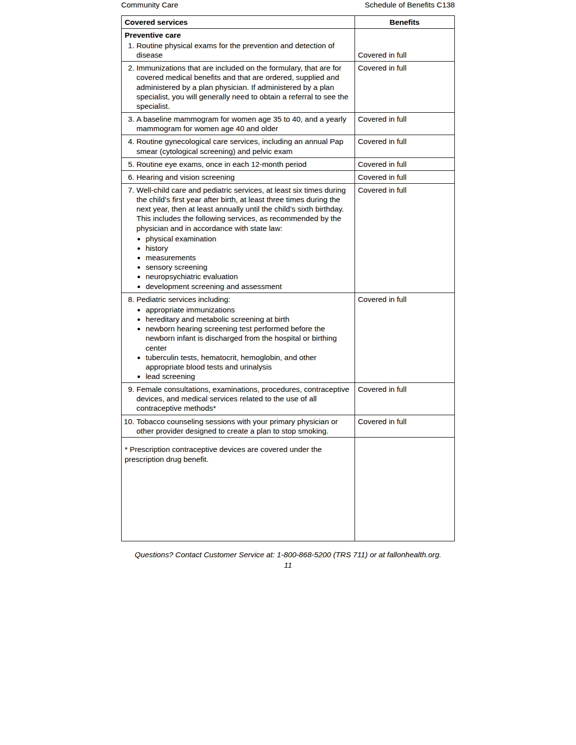Community Care
Schedule of Benefits C138
| Covered services | Benefits |
| --- | --- |
| Preventive care Routine physical exams for the prevention and detection of disease | Covered in full |
| Immunizations that are included on the formulary, that are for covered medical benefits and that are ordered, supplied and administered by a plan physician. If administered by a plan specialist, you will generally need to obtain a referral to see the specialist. | Covered in full |
| A baseline mammogram for women age 35 to 40, and a yearly mammogram for women age 40 and older | Covered in full |
| Routine gynecological care services, including an annual Pap smear (cytological screening) and pelvic exam | Covered in full |
| Routine eye exams, once in each 12-month period | Covered in full |
| Hearing and vision screening | Covered in full |
| Well-child care and pediatric services, at least six times during the child’s first year after birth, at least three times during the next year, then at least annually until the child’s sixth birthday. This includes the following services, as recommended by the physician and in accordance with state law: physical examination history measurements sensory screening neuropsychiatric evaluation development screening and assessment | Covered in full |
| Pediatric services including: appropriate immunizations hereditary and metabolic screening at birth newborn hearing screening test performed before the newborn infant is discharged from the hospital or birthing center tuberculin tests, hematocrit, hemoglobin, and other appropriate blood tests and urinalysis lead screening | Covered in full |
| Female consultations, examinations, procedures, contraceptive devices, and medical services related to the use of all contraceptive methods* | Covered in full |
| Tobacco counseling sessions with your primary physician or other provider designed to create a plan to stop smoking. | Covered in full |
| * Prescription contraceptive devices are covered under the prescription drug benefit. | |
Questions? Contact Customer Service at: 1-800-868-5200 (TRS 711) or at fallonhealth.org.
11